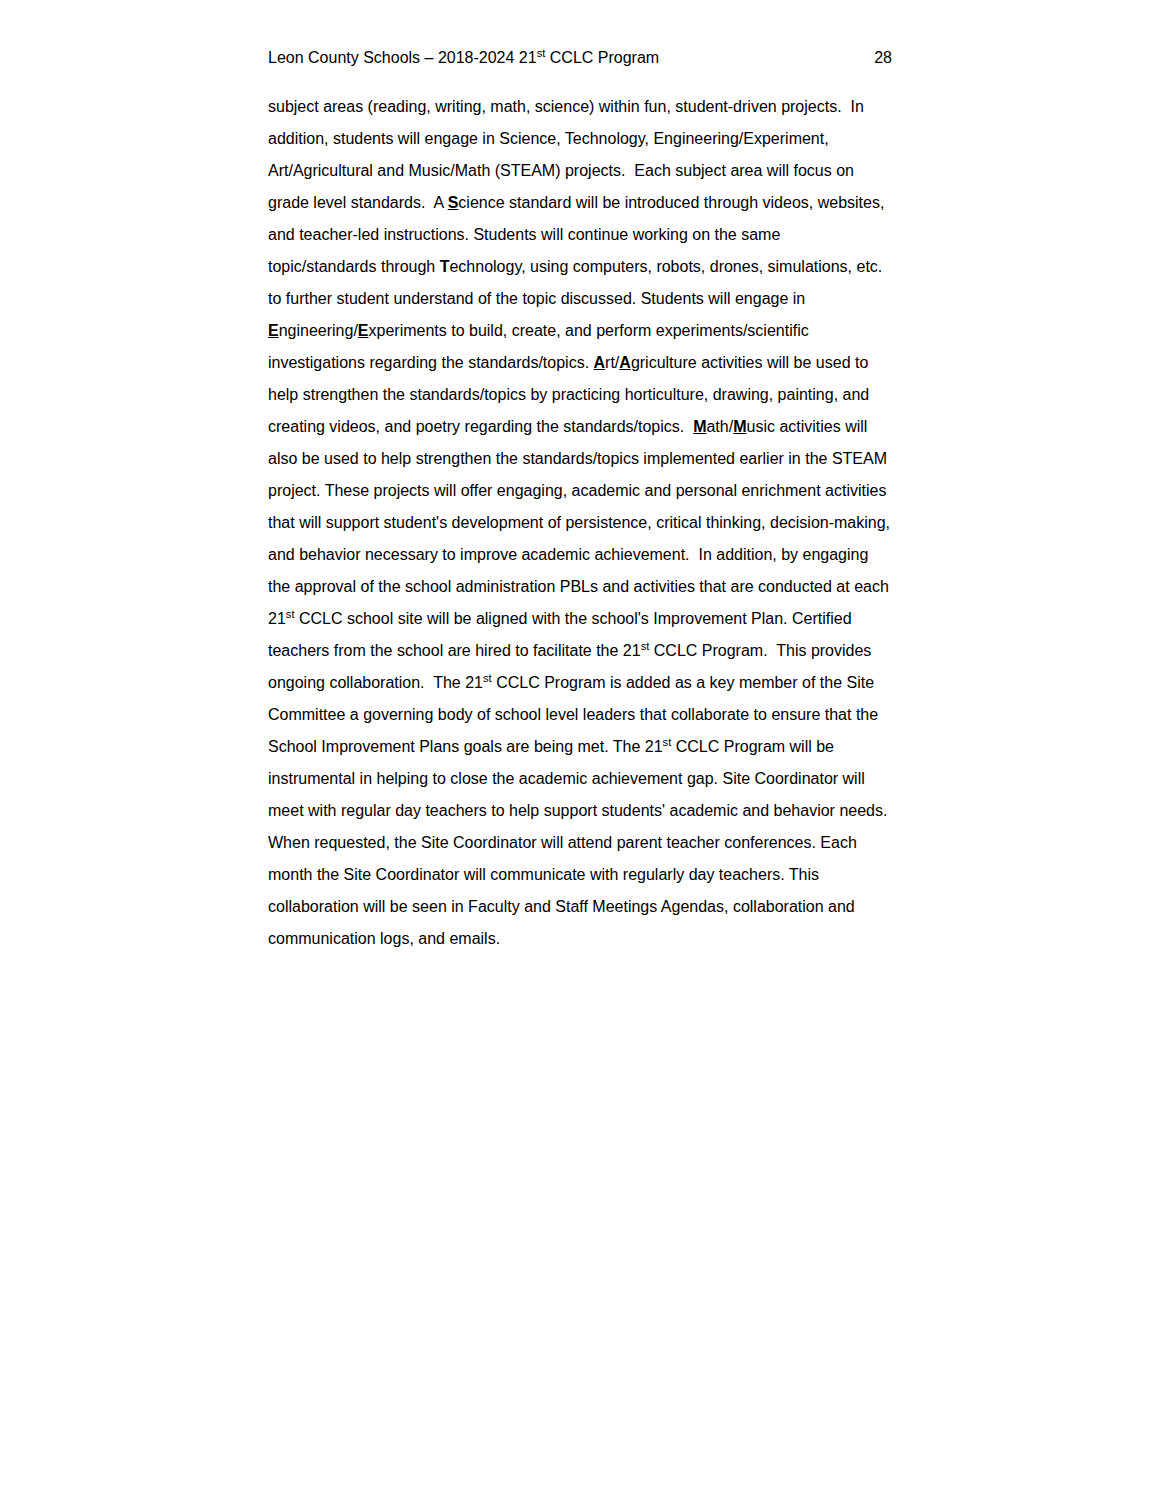Leon County Schools – 2018-2024 21st CCLC Program 28
subject areas (reading, writing, math, science) within fun, student-driven projects. In addition, students will engage in Science, Technology, Engineering/Experiment, Art/Agricultural and Music/Math (STEAM) projects. Each subject area will focus on grade level standards. A Science standard will be introduced through videos, websites, and teacher-led instructions. Students will continue working on the same topic/standards through Technology, using computers, robots, drones, simulations, etc. to further student understand of the topic discussed. Students will engage in Engineering/Experiments to build, create, and perform experiments/scientific investigations regarding the standards/topics. Art/Agriculture activities will be used to help strengthen the standards/topics by practicing horticulture, drawing, painting, and creating videos, and poetry regarding the standards/topics. Math/Music activities will also be used to help strengthen the standards/topics implemented earlier in the STEAM project. These projects will offer engaging, academic and personal enrichment activities that will support student's development of persistence, critical thinking, decision-making, and behavior necessary to improve academic achievement. In addition, by engaging the approval of the school administration PBLs and activities that are conducted at each 21st CCLC school site will be aligned with the school's Improvement Plan. Certified teachers from the school are hired to facilitate the 21st CCLC Program. This provides ongoing collaboration. The 21st CCLC Program is added as a key member of the Site Committee a governing body of school level leaders that collaborate to ensure that the School Improvement Plans goals are being met. The 21st CCLC Program will be instrumental in helping to close the academic achievement gap. Site Coordinator will meet with regular day teachers to help support students' academic and behavior needs. When requested, the Site Coordinator will attend parent teacher conferences. Each month the Site Coordinator will communicate with regularly day teachers. This collaboration will be seen in Faculty and Staff Meetings Agendas, collaboration and communication logs, and emails.